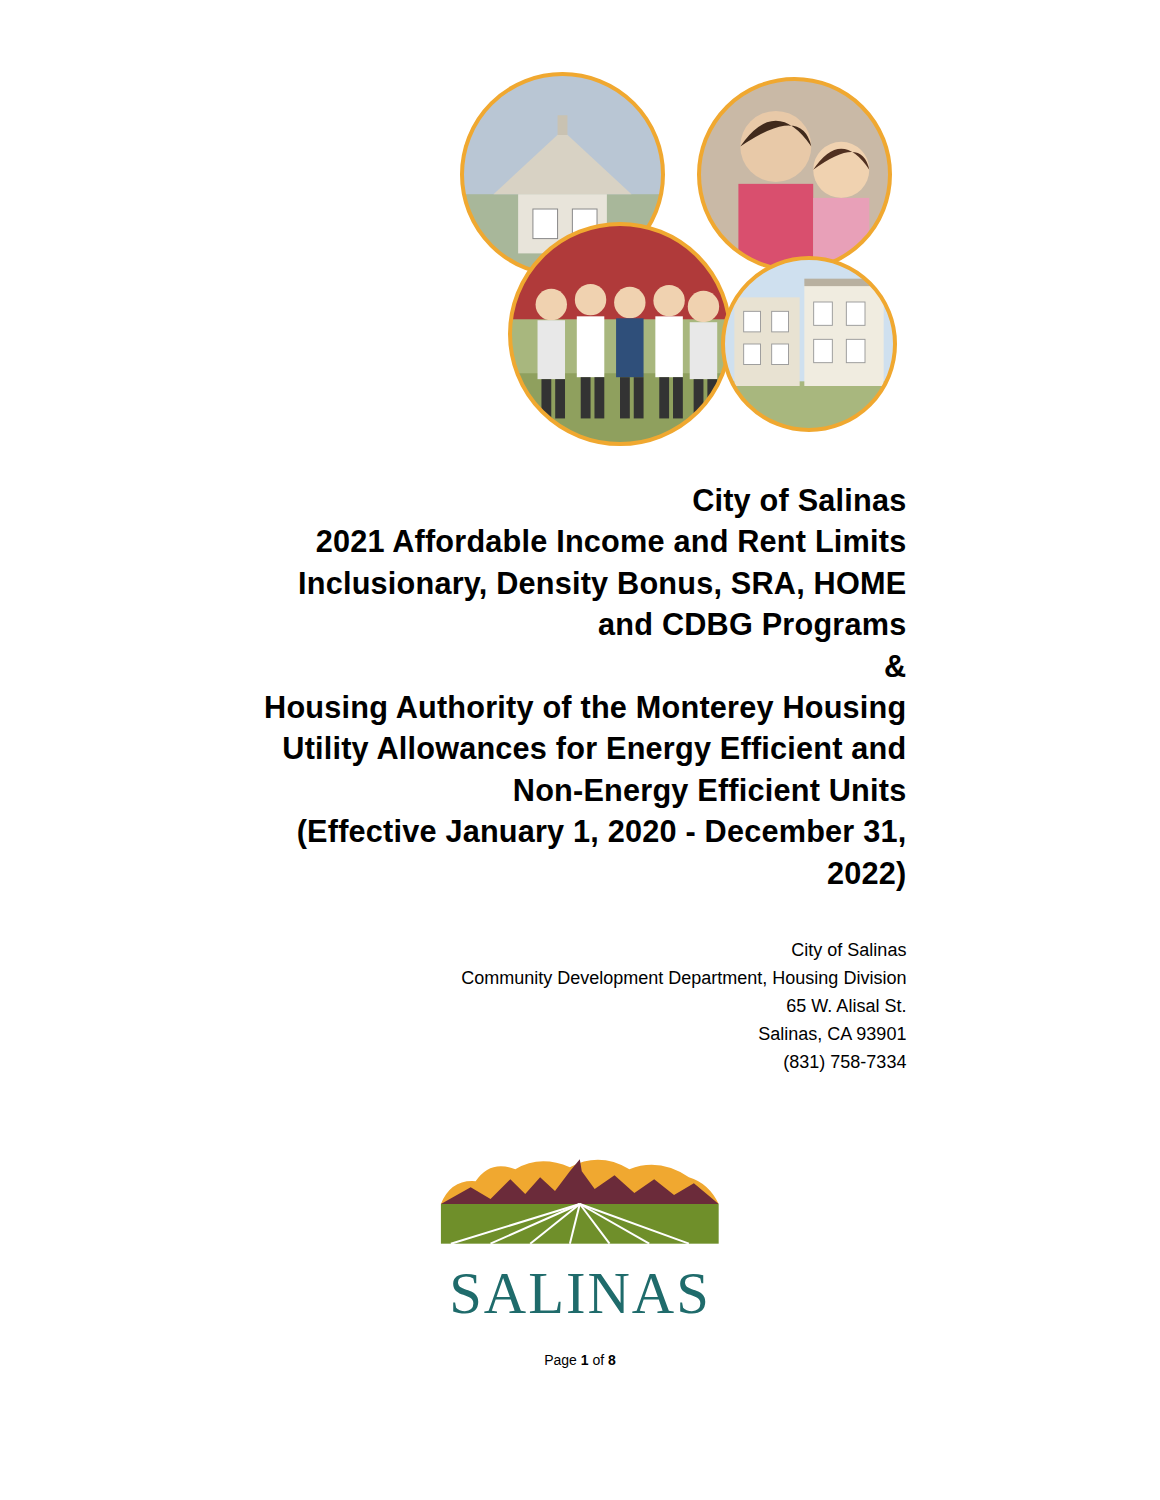City of Salinas
2021 Affordable Income and Rent Limits
Inclusionary, Density Bonus, SRA, HOME and CDBG Programs
& Housing Authority of the Monterey Housing Utility Allowances for Energy Efficient and Non-Energy Efficient Units
(Effective January 1, 2020 - December 31, 2022)
City of Salinas
Community Development Department, Housing Division
65 W. Alisal St.
Salinas, CA 93901
(831) 758-7334
SALINAS
Page 1 of 8